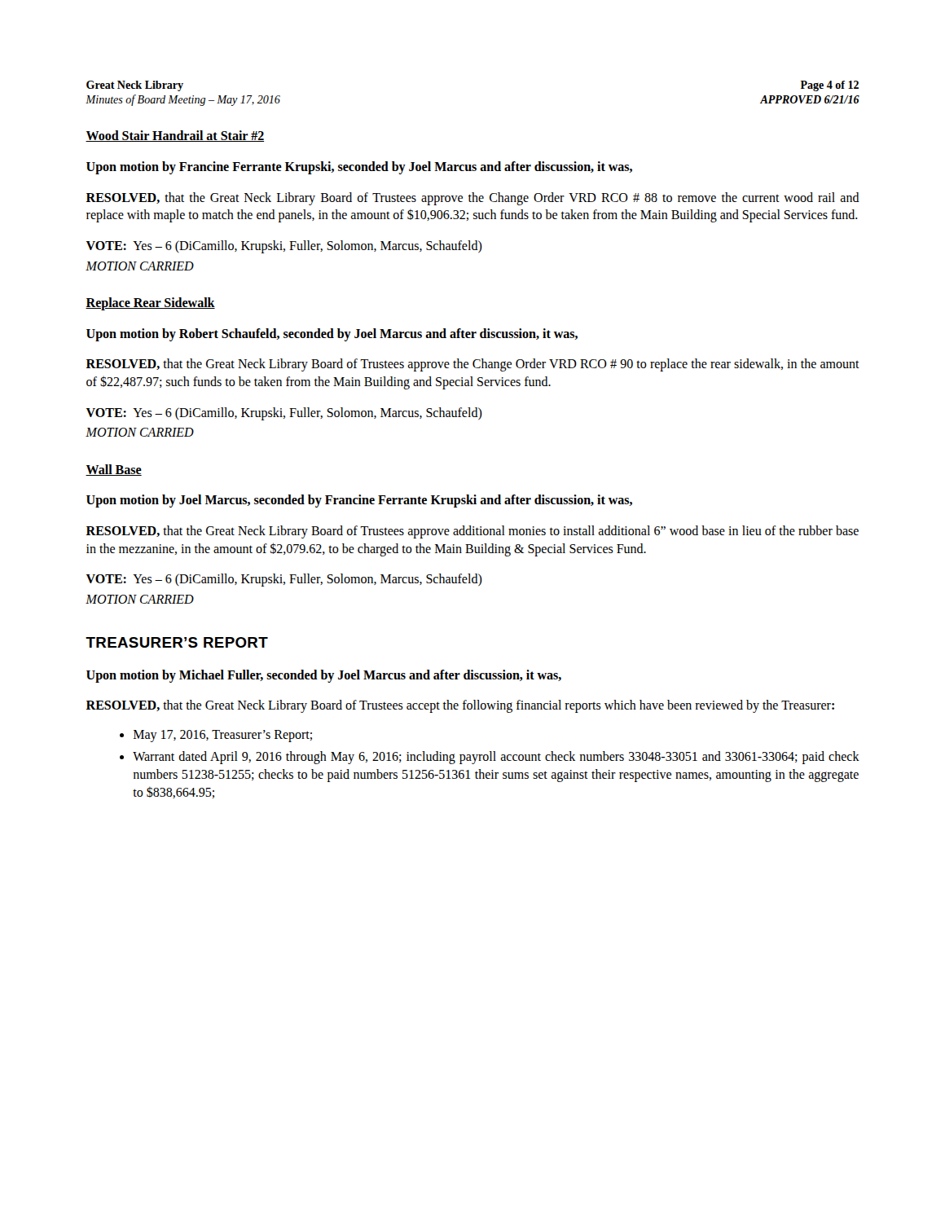Great Neck Library
Minutes of Board Meeting – May 17, 2016
Page 4 of 12
APPROVED 6/21/16
Wood Stair Handrail at Stair #2
Upon motion by Francine Ferrante Krupski, seconded by Joel Marcus and after discussion, it was,
RESOLVED, that the Great Neck Library Board of Trustees approve the Change Order VRD RCO # 88 to remove the current wood rail and replace with maple to match the end panels, in the amount of $10,906.32; such funds to be taken from the Main Building and Special Services fund.
VOTE: Yes – 6 (DiCamillo, Krupski, Fuller, Solomon, Marcus, Schaufeld)
MOTION CARRIED
Replace Rear Sidewalk
Upon motion by Robert Schaufeld, seconded by Joel Marcus and after discussion, it was,
RESOLVED, that the Great Neck Library Board of Trustees approve the Change Order VRD RCO # 90 to replace the rear sidewalk, in the amount of $22,487.97; such funds to be taken from the Main Building and Special Services fund.
VOTE: Yes – 6 (DiCamillo, Krupski, Fuller, Solomon, Marcus, Schaufeld)
MOTION CARRIED
Wall Base
Upon motion by Joel Marcus, seconded by Francine Ferrante Krupski and after discussion, it was,
RESOLVED, that the Great Neck Library Board of Trustees approve additional monies to install additional 6” wood base in lieu of the rubber base in the mezzanine, in the amount of $2,079.62, to be charged to the Main Building & Special Services Fund.
VOTE: Yes – 6 (DiCamillo, Krupski, Fuller, Solomon, Marcus, Schaufeld)
MOTION CARRIED
TREASURER’S REPORT
Upon motion by Michael Fuller, seconded by Joel Marcus and after discussion, it was,
RESOLVED, that the Great Neck Library Board of Trustees accept the following financial reports which have been reviewed by the Treasurer:
May 17, 2016, Treasurer’s Report;
Warrant dated April 9, 2016 through May 6, 2016; including payroll account check numbers 33048-33051 and 33061-33064; paid check numbers 51238-51255; checks to be paid numbers 51256-51361 their sums set against their respective names, amounting in the aggregate to $838,664.95;